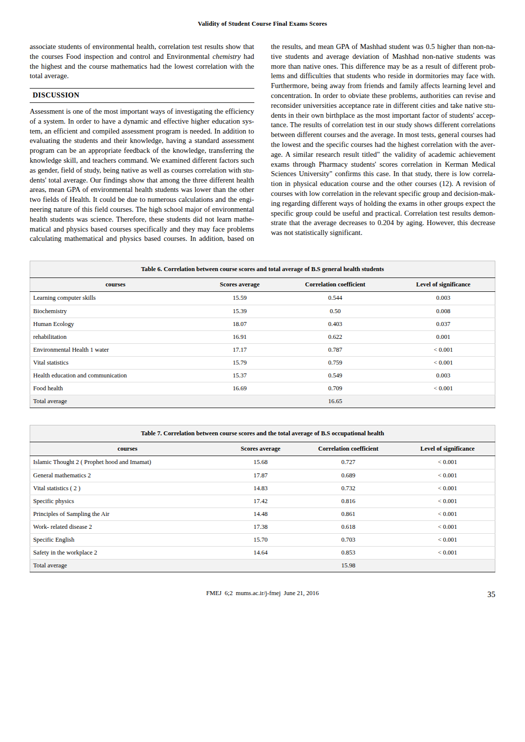Validity of Student Course Final Exams Scores
associate students of environmental health, correlation test results show that the courses Food inspection and control and Environmental chemistry had the highest and the course mathematics had the lowest correlation with the total average.
DISCUSSION
Assessment is one of the most important ways of investigating the efficiency of a system. In order to have a dynamic and effective higher education system, an efficient and compiled assessment program is needed. In addition to evaluating the students and their knowledge, having a standard assessment program can be an appropriate feedback of the knowledge, transferring the knowledge skill, and teachers command. We examined different factors such as gender, field of study, being native as well as courses correlation with students' total average. Our findings show that among the three different health areas, mean GPA of environmental health students was lower than the other two fields of Health. It could be due to numerous calculations and the engineering nature of this field courses. The high school major of environmental health students was science. Therefore, these students did not learn mathematical and physics based courses specifically and they may face problems calculating mathematical and physics based courses. In addition, based on the results, and mean GPA of Mashhad student was 0.5 higher than non-native students and average deviation of Mashhad non-native students was more than native ones. This difference may be as a result of different problems and difficulties that students who reside in dormitories may face with. Furthermore, being away from friends and family affects learning level and concentration. In order to obviate these problems, authorities can revise and reconsider universities acceptance rate in different cities and take native students in their own birthplace as the most important factor of students' acceptance. The results of correlation test in our study shows different correlations between different courses and the average. In most tests, general courses had the lowest and the specific courses had the highest correlation with the average. A similar research result titled" the validity of academic achievement exams through Pharmacy students' scores correlation in Kerman Medical Sciences University" confirms this case. In that study, there is low correlation in physical education course and the other courses (12). A revision of courses with low correlation in the relevant specific group and decision-making regarding different ways of holding the exams in other groups expect the specific group could be useful and practical. Correlation test results demonstrate that the average decreases to 0.204 by aging. However, this decrease was not statistically significant.
Table 6. Correlation between course scores and total average of B.S general health students
| courses | Scores average | Correlation coefficient | Level of significance |
| --- | --- | --- | --- |
| Learning computer skills | 15.59 | 0.544 | 0.003 |
| Biochemistry | 15.39 | 0.50 | 0.008 |
| Human Ecology | 18.07 | 0.403 | 0.037 |
| rehabilitation | 16.91 | 0.622 | 0.001 |
| Environmental Health 1 water | 17.17 | 0.787 | < 0.001 |
| Vital statistics | 15.79 | 0.759 | < 0.001 |
| Health education and communication | 15.37 | 0.549 | 0.003 |
| Food health | 16.69 | 0.709 | < 0.001 |
| Total average | | 16.65 | |
Table 7. Correlation between course scores and the total average of B.S occupational health
| courses | Scores average | Correlation coefficient | Level of significance |
| --- | --- | --- | --- |
| Islamic Thought 2 ( Prophet hood and Imamat) | 15.68 | 0.727 | < 0.001 |
| General mathematics 2 | 17.87 | 0.689 | < 0.001 |
| Vital statistics ( 2 ) | 14.83 | 0.732 | < 0.001 |
| Specific physics | 17.42 | 0.816 | < 0.001 |
| Principles of Sampling the Air | 14.48 | 0.861 | < 0.001 |
| Work- related disease 2 | 17.38 | 0.618 | < 0.001 |
| Specific English | 15.70 | 0.703 | < 0.001 |
| Safety in the workplace 2 | 14.64 | 0.853 | < 0.001 |
| Total average | | 15.98 | |
FMEJ 6;2 mums.ac.ir/j-fmej June 21, 2016
35